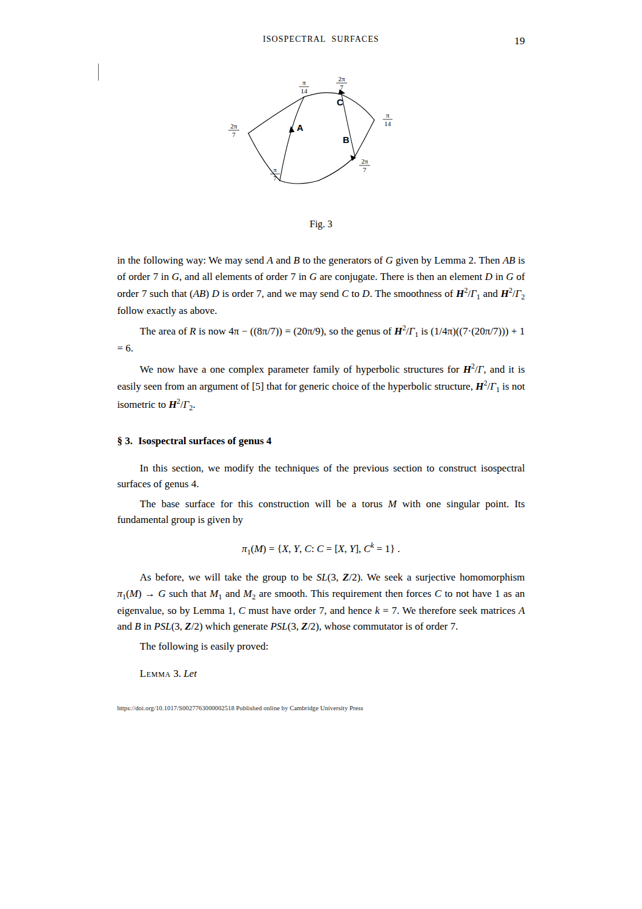Isospectral Surfaces 19
A B C π 14 2π 7 π 14 2π 7 2π 7 π 7
Fig. 3
in the following way: We may send A and B to the generators of G given by Lemma 2. Then AB is of order 7 in G, and all elements of order 7 in G are conjugate. There is then an element D in G of order 7 such that (AB) D is order 7, and we may send C to D. The smoothness of H2/Γ1 and H2/Γ2 follow exactly as above.
The area of R is now 4π − ((8π/7)) = (20π/9), so the genus of H2/Γ1 is (1/4π)((7·(20π/7))) + 1 = 6.
We now have a one complex parameter family of hyperbolic structures for H2/Γ, and it is easily seen from an argument of [5] that for generic choice of the hyperbolic structure, H2/Γ1 is not isometric to H2/Γ2.
§ 3. Isospectral surfaces of genus 4
In this section, we modify the techniques of the previous section to construct isospectral surfaces of genus 4.
The base surface for this construction will be a torus M with one singular point. Its fundamental group is given by
π1(M) = {X, Y, C: C = [X, Y], Ck = 1} .
As before, we will take the group to be SL(3, Z/2). We seek a surjective homomorphism π1(M) → G such that M1 and M2 are smooth. This requirement then forces C to not have 1 as an eigenvalue, so by Lemma 1, C must have order 7, and hence k = 7. We therefore seek matrices A and B in PSL(3, Z/2) which generate PSL(3, Z/2), whose commutator is of order 7.
The following is easily proved:
Lemma 3. Let
https://doi.org/10.1017/S0027763000002518 Published online by Cambridge University Press